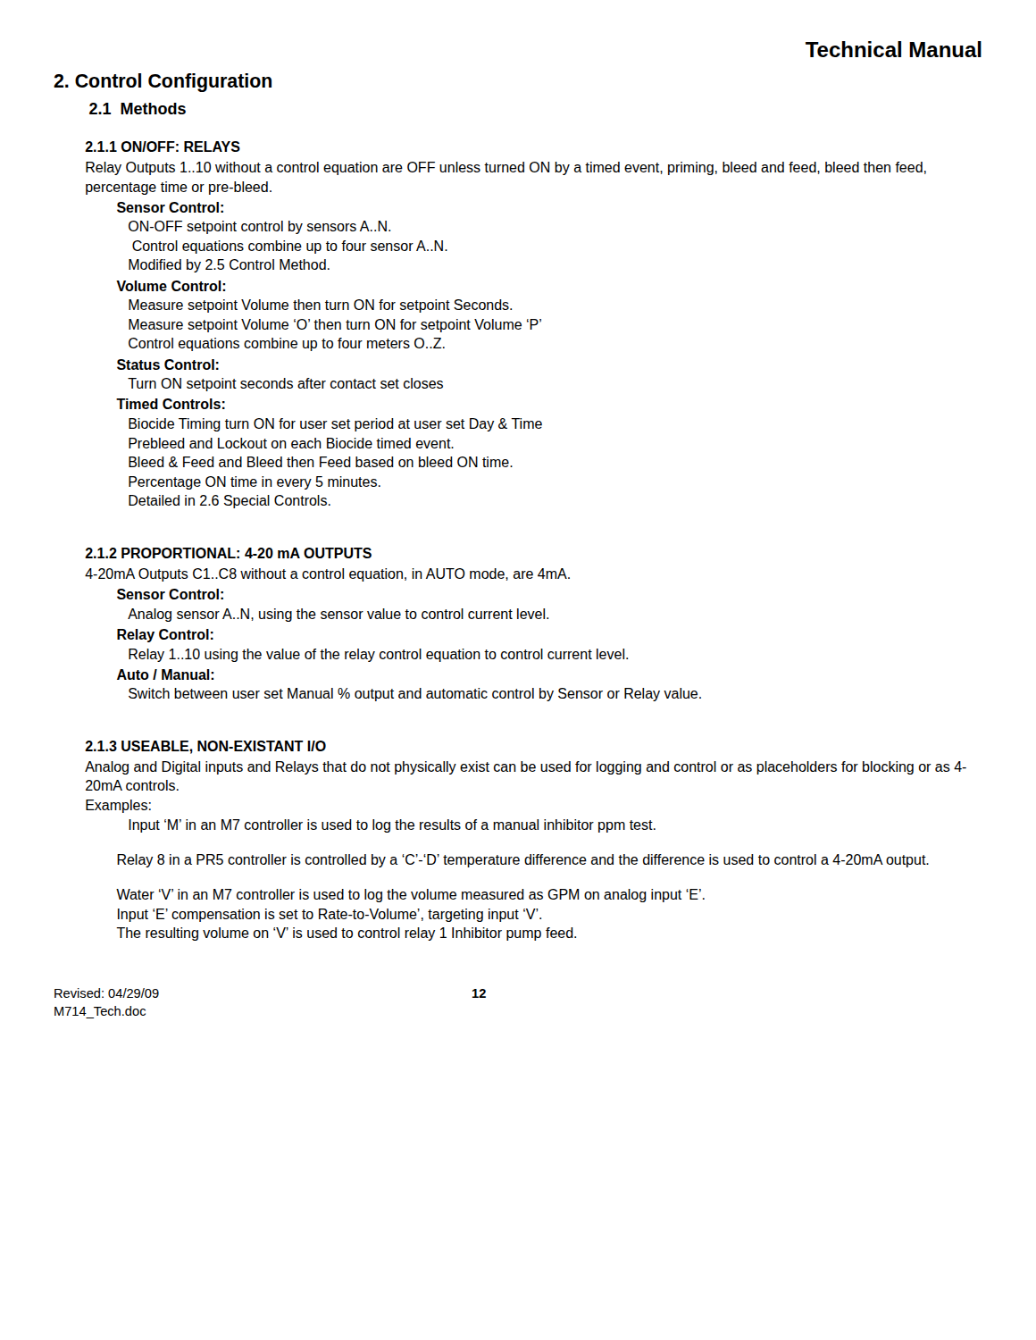Technical Manual
2. Control Configuration
2.1 Methods
2.1.1 ON/OFF: RELAYS
Relay Outputs 1..10 without a control equation are OFF unless turned ON by a timed event, priming, bleed and feed, bleed then feed, percentage time or pre-bleed.
Sensor Control:
ON-OFF setpoint control by sensors A..N.
Control equations combine up to four sensor A..N.
Modified by 2.5 Control Method.
Volume Control:
Measure setpoint Volume then turn ON for setpoint Seconds.
Measure setpoint Volume ‘O’ then turn ON for setpoint Volume ‘P’
Control equations combine up to four meters O..Z.
Status Control:
Turn ON setpoint seconds after contact set closes
Timed Controls:
Biocide Timing turn ON for user set period at user set Day & Time
Prebleed and Lockout on each Biocide timed event.
Bleed & Feed and Bleed then Feed based on bleed ON time.
Percentage ON time in every 5 minutes.
Detailed in 2.6 Special Controls.
2.1.2 PROPORTIONAL: 4-20 mA OUTPUTS
4-20mA Outputs C1..C8 without a control equation, in AUTO mode, are 4mA.
Sensor Control:
Analog sensor A..N, using the sensor value to control current level.
Relay Control:
Relay 1..10 using the value of the relay control equation to control current level.
Auto / Manual:
Switch between user set Manual % output and automatic control by Sensor or Relay value.
2.1.3 USEABLE, NON-EXISTANT I/O
Analog and Digital inputs and Relays that do not physically exist can be used for logging and control or as placeholders for blocking or as 4-20mA controls.
Examples:
Input ‘M’ in an M7 controller is used to log the results of a manual inhibitor ppm test.
Relay 8 in a PR5 controller is controlled by a ‘C’-‘D’ temperature difference and the difference is used to control a 4-20mA output.
Water ‘V’ in an M7 controller is used to log the volume measured as GPM on analog input ‘E’.
Input ‘E’ compensation is set to Rate-to-Volume’, targeting input ‘V’.
The resulting volume on ‘V’ is used to control relay 1 Inhibitor pump feed.
Revised: 04/29/0912
M714_Tech.doc